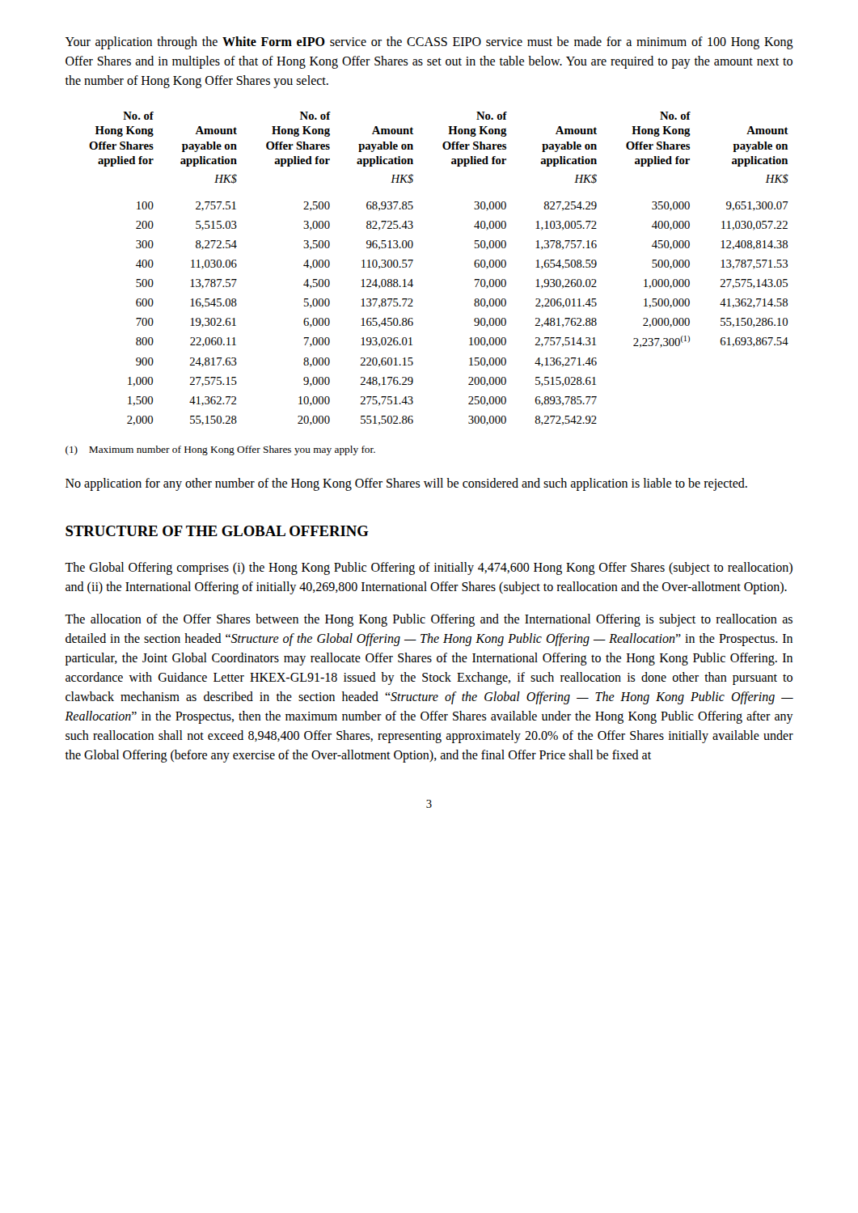Your application through the White Form eIPO service or the CCASS EIPO service must be made for a minimum of 100 Hong Kong Offer Shares and in multiples of that of Hong Kong Offer Shares as set out in the table below. You are required to pay the amount next to the number of Hong Kong Offer Shares you select.
| No. of Hong Kong Offer Shares applied for | Amount payable on application | No. of Hong Kong Offer Shares applied for | Amount payable on application | No. of Hong Kong Offer Shares applied for | Amount payable on application | No. of Hong Kong Offer Shares applied for | Amount payable on application |
| --- | --- | --- | --- | --- | --- | --- | --- |
| | HK$ | | HK$ | | HK$ | | HK$ |
| 100 | 2,757.51 | 2,500 | 68,937.85 | 30,000 | 827,254.29 | 350,000 | 9,651,300.07 |
| 200 | 5,515.03 | 3,000 | 82,725.43 | 40,000 | 1,103,005.72 | 400,000 | 11,030,057.22 |
| 300 | 8,272.54 | 3,500 | 96,513.00 | 50,000 | 1,378,757.16 | 450,000 | 12,408,814.38 |
| 400 | 11,030.06 | 4,000 | 110,300.57 | 60,000 | 1,654,508.59 | 500,000 | 13,787,571.53 |
| 500 | 13,787.57 | 4,500 | 124,088.14 | 70,000 | 1,930,260.02 | 1,000,000 | 27,575,143.05 |
| 600 | 16,545.08 | 5,000 | 137,875.72 | 80,000 | 2,206,011.45 | 1,500,000 | 41,362,714.58 |
| 700 | 19,302.61 | 6,000 | 165,450.86 | 90,000 | 2,481,762.88 | 2,000,000 | 55,150,286.10 |
| 800 | 22,060.11 | 7,000 | 193,026.01 | 100,000 | 2,757,514.31 | 2,237,300 (1) | 61,693,867.54 |
| 900 | 24,817.63 | 8,000 | 220,601.15 | 150,000 | 4,136,271.46 | | |
| 1,000 | 27,575.15 | 9,000 | 248,176.29 | 200,000 | 5,515,028.61 | | |
| 1,500 | 41,362.72 | 10,000 | 275,751.43 | 250,000 | 6,893,785.77 | | |
| 2,000 | 55,150.28 | 20,000 | 551,502.86 | 300,000 | 8,272,542.92 | | |
(1) Maximum number of Hong Kong Offer Shares you may apply for.
No application for any other number of the Hong Kong Offer Shares will be considered and such application is liable to be rejected.
STRUCTURE OF THE GLOBAL OFFERING
The Global Offering comprises (i) the Hong Kong Public Offering of initially 4,474,600 Hong Kong Offer Shares (subject to reallocation) and (ii) the International Offering of initially 40,269,800 International Offer Shares (subject to reallocation and the Over-allotment Option).
The allocation of the Offer Shares between the Hong Kong Public Offering and the International Offering is subject to reallocation as detailed in the section headed “Structure of the Global Offering — The Hong Kong Public Offering — Reallocation” in the Prospectus. In particular, the Joint Global Coordinators may reallocate Offer Shares of the International Offering to the Hong Kong Public Offering. In accordance with Guidance Letter HKEX-GL91-18 issued by the Stock Exchange, if such reallocation is done other than pursuant to clawback mechanism as described in the section headed “Structure of the Global Offering — The Hong Kong Public Offering — Reallocation” in the Prospectus, then the maximum number of the Offer Shares available under the Hong Kong Public Offering after any such reallocation shall not exceed 8,948,400 Offer Shares, representing approximately 20.0% of the Offer Shares initially available under the Global Offering (before any exercise of the Over-allotment Option), and the final Offer Price shall be fixed at
3